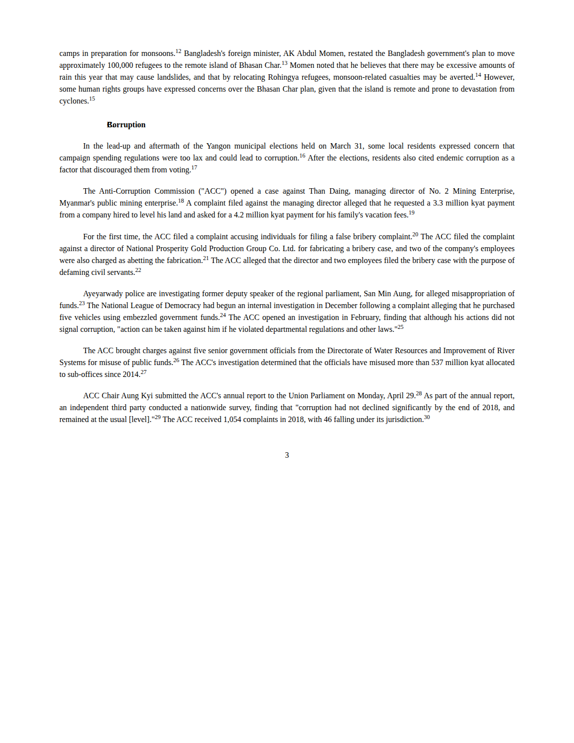camps in preparation for monsoons.12 Bangladesh's foreign minister, AK Abdul Momen, restated the Bangladesh government's plan to move approximately 100,000 refugees to the remote island of Bhasan Char.13 Momen noted that he believes that there may be excessive amounts of rain this year that may cause landslides, and that by relocating Rohingya refugees, monsoon-related casualties may be averted.14 However, some human rights groups have expressed concerns over the Bhasan Char plan, given that the island is remote and prone to devastation from cyclones.15
B. Corruption
In the lead-up and aftermath of the Yangon municipal elections held on March 31, some local residents expressed concern that campaign spending regulations were too lax and could lead to corruption.16 After the elections, residents also cited endemic corruption as a factor that discouraged them from voting.17
The Anti-Corruption Commission ("ACC") opened a case against Than Daing, managing director of No. 2 Mining Enterprise, Myanmar's public mining enterprise.18 A complaint filed against the managing director alleged that he requested a 3.3 million kyat payment from a company hired to level his land and asked for a 4.2 million kyat payment for his family's vacation fees.19
For the first time, the ACC filed a complaint accusing individuals for filing a false bribery complaint.20 The ACC filed the complaint against a director of National Prosperity Gold Production Group Co. Ltd. for fabricating a bribery case, and two of the company's employees were also charged as abetting the fabrication.21 The ACC alleged that the director and two employees filed the bribery case with the purpose of defaming civil servants.22
Ayeyarwady police are investigating former deputy speaker of the regional parliament, San Min Aung, for alleged misappropriation of funds.23 The National League of Democracy had begun an internal investigation in December following a complaint alleging that he purchased five vehicles using embezzled government funds.24 The ACC opened an investigation in February, finding that although his actions did not signal corruption, "action can be taken against him if he violated departmental regulations and other laws."25
The ACC brought charges against five senior government officials from the Directorate of Water Resources and Improvement of River Systems for misuse of public funds.26 The ACC's investigation determined that the officials have misused more than 537 million kyat allocated to sub-offices since 2014.27
ACC Chair Aung Kyi submitted the ACC's annual report to the Union Parliament on Monday, April 29.28 As part of the annual report, an independent third party conducted a nationwide survey, finding that "corruption had not declined significantly by the end of 2018, and remained at the usual [level]."29 The ACC received 1,054 complaints in 2018, with 46 falling under its jurisdiction.30
3